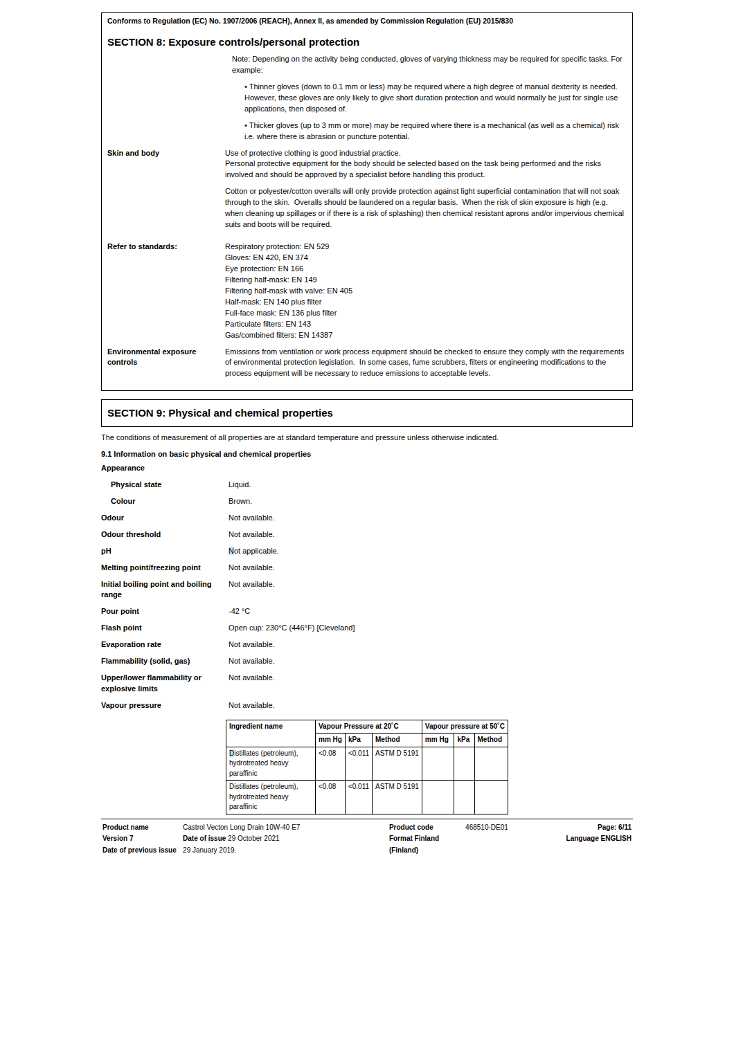Conforms to Regulation (EC) No. 1907/2006 (REACH), Annex II, as amended by Commission Regulation (EU) 2015/830
SECTION 8: Exposure controls/personal protection
Note: Depending on the activity being conducted, gloves of varying thickness may be required for specific tasks. For example:
• Thinner gloves (down to 0.1 mm or less) may be required where a high degree of manual dexterity is needed. However, these gloves are only likely to give short duration protection and would normally be just for single use applications, then disposed of.
• Thicker gloves (up to 3 mm or more) may be required where there is a mechanical (as well as a chemical) risk i.e. where there is abrasion or puncture potential.
| Skin and body | Use of protective clothing is good industrial practice. Personal protective equipment for the body should be selected based on the task being performed and the risks involved and should be approved by a specialist before handling this product. Cotton or polyester/cotton overalls will only provide protection against light superficial contamination that will not soak through to the skin. Overalls should be laundered on a regular basis. When the risk of skin exposure is high (e.g. when cleaning up spillages or if there is a risk of splashing) then chemical resistant aprons and/or impervious chemical suits and boots will be required. |
| Refer to standards: | Respiratory protection: EN 529 Gloves: EN 420, EN 374 Eye protection: EN 166 Filtering half-mask: EN 149 Filtering half-mask with valve: EN 405 Half-mask: EN 140 plus filter Full-face mask: EN 136 plus filter Particulate filters: EN 143 Gas/combined filters: EN 14387 |
| Environmental exposure controls | Emissions from ventilation or work process equipment should be checked to ensure they comply with the requirements of environmental protection legislation. In some cases, fume scrubbers, filters or engineering modifications to the process equipment will be necessary to reduce emissions to acceptable levels. |
SECTION 9: Physical and chemical properties
The conditions of measurement of all properties are at standard temperature and pressure unless otherwise indicated.
9.1 Information on basic physical and chemical properties
| Appearance | |
| Physical state | Liquid. |
| Colour | Brown. |
| Odour | Not available. |
| Odour threshold | Not available. |
| pH | N ot applicable. |
| Melting point/freezing point | Not available. |
| Initial boiling point and boiling range | Not available. |
| Pour point | -42 °C |
| Flash point | Open cup: 230°C (446°F) [Cleveland] |
| Evaporation rate | Not available. |
| Flammability (solid, gas) | Not available. |
| Upper/lower flammability or explosive limits | Not available. |
| Vapour pressure | Not available. |
| Ingredient name | Vapour Pressure at 20˚C | Vapour pressure at 50˚C |
| --- | --- | --- |
| mm Hg | kPa | Method | mm Hg | kPa | Method |
| D istillates (petroleum), hydrotreated heavy paraffinic | <0.08 | <0.011 | ASTM D 5191 | | | |
| Distillates (petroleum), hydrotreated heavy paraffinic | <0.08 | <0.011 | ASTM D 5191 | | | |
| Product name | Castrol Vecton Long Drain 10W-40 E7 | Product code | 468510-DE01 | Page: 6/11 |
| Version 7 | Date of issue 29 October 2021 | Format Finland | | Language ENGLISH |
| Date of previous issue | 29 January 2019. | (Finland) | | |